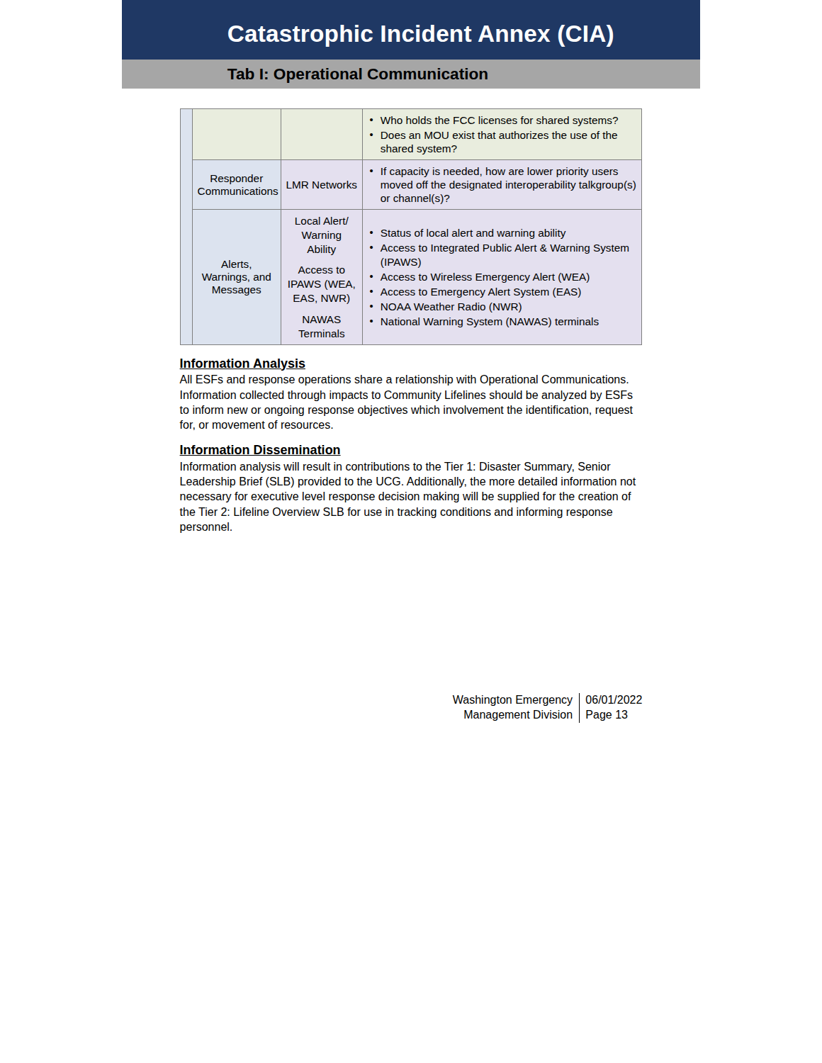Catastrophic Incident Annex (CIA)
Tab I: Operational Communication
| | | | Who holds the FCC licenses for shared systems? Does an MOU exist that authorizes the use of the shared system? |
| Responder Communications | LMR Networks | If capacity is needed, how are lower priority users moved off the designated interoperability talkgroup(s) or channel(s)? |
| Alerts, Warnings, and Messages | Local Alert/ Warning Ability Access to IPAWS (WEA, EAS, NWR) NAWAS Terminals | Status of local alert and warning ability Access to Integrated Public Alert & Warning System (IPAWS) Access to Wireless Emergency Alert (WEA) Access to Emergency Alert System (EAS) NOAA Weather Radio (NWR) National Warning System (NAWAS) terminals |
Information Analysis
All ESFs and response operations share a relationship with Operational Communications. Information collected through impacts to Community Lifelines should be analyzed by ESFs to inform new or ongoing response objectives which involvement the identification, request for, or movement of resources.
Information Dissemination
Information analysis will result in contributions to the Tier 1: Disaster Summary, Senior Leadership Brief (SLB) provided to the UCG. Additionally, the more detailed information not necessary for executive level response decision making will be supplied for the creation of the Tier 2: Lifeline Overview SLB for use in tracking conditions and informing response personnel.
Washington Emergency
Management Division
06/01/2022
Page 13